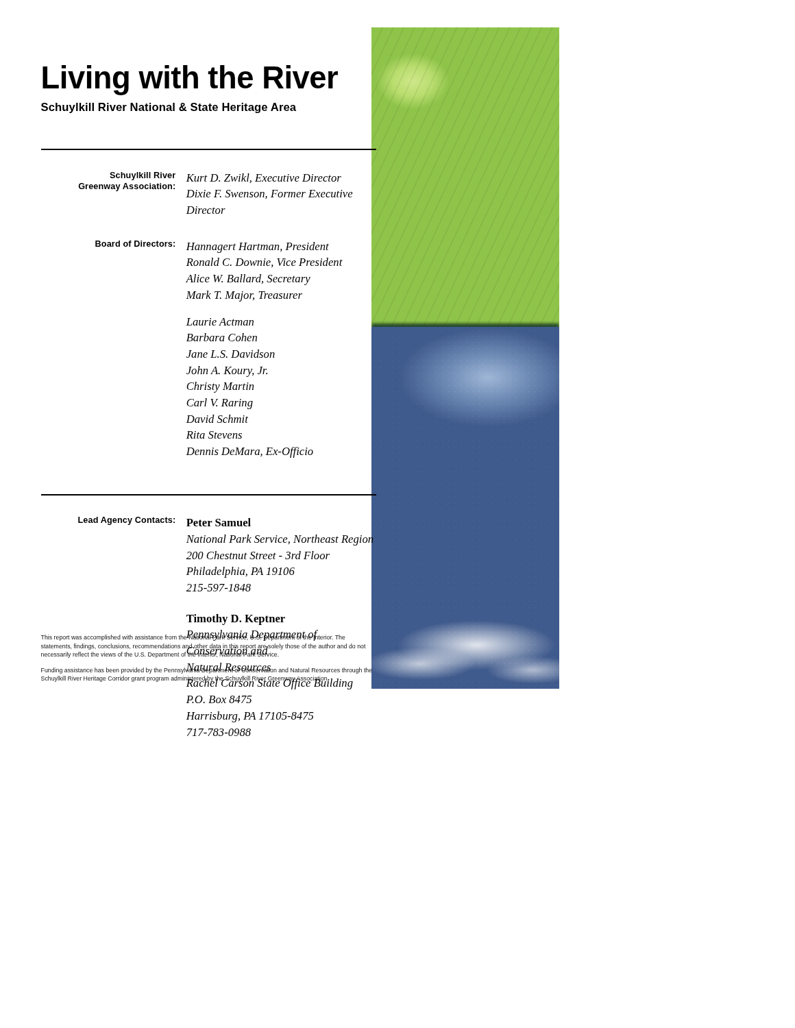Living with the River
Schuylkill River National & State Heritage Area
Schuylkill River
Greenway Association:
Kurt D. Zwikl, Executive Director
Dixie F. Swenson, Former Executive Director
Board of Directors:
Hannagert Hartman, President
Ronald C. Downie, Vice President
Alice W. Ballard, Secretary
Mark T. Major, Treasurer
Laurie Actman
Barbara Cohen
Jane L.S. Davidson
John A. Koury, Jr.
Christy Martin
Carl V. Raring
David Schmit
Rita Stevens
Dennis DeMara, Ex-Officio
Lead Agency Contacts:
Peter Samuel
National Park Service, Northeast Region
200 Chestnut Street - 3rd Floor
Philadelphia, PA 19106
215-597-1848
Timothy D. Keptner
Pennsylvania Department of Conservation and
Natural Resources
Rachel Carson State Office Building
P.O. Box 8475
Harrisburg, PA 17105-8475
717-783-0988
This report was accomplished with assistance from the National Park Service, U.S. Department of the Interior. The statements, findings, conclusions, recommendations and other data in this report are solely those of the author and do not necessarily reflect the views of the U.S. Department of the Interior, National Park Service.
Funding assistance has been provided by the Pennsylvania Department of Conservation and Natural Resources through the Schuylkill River Heritage Corridor grant program administered by the Schuylkill River Greenway Association.